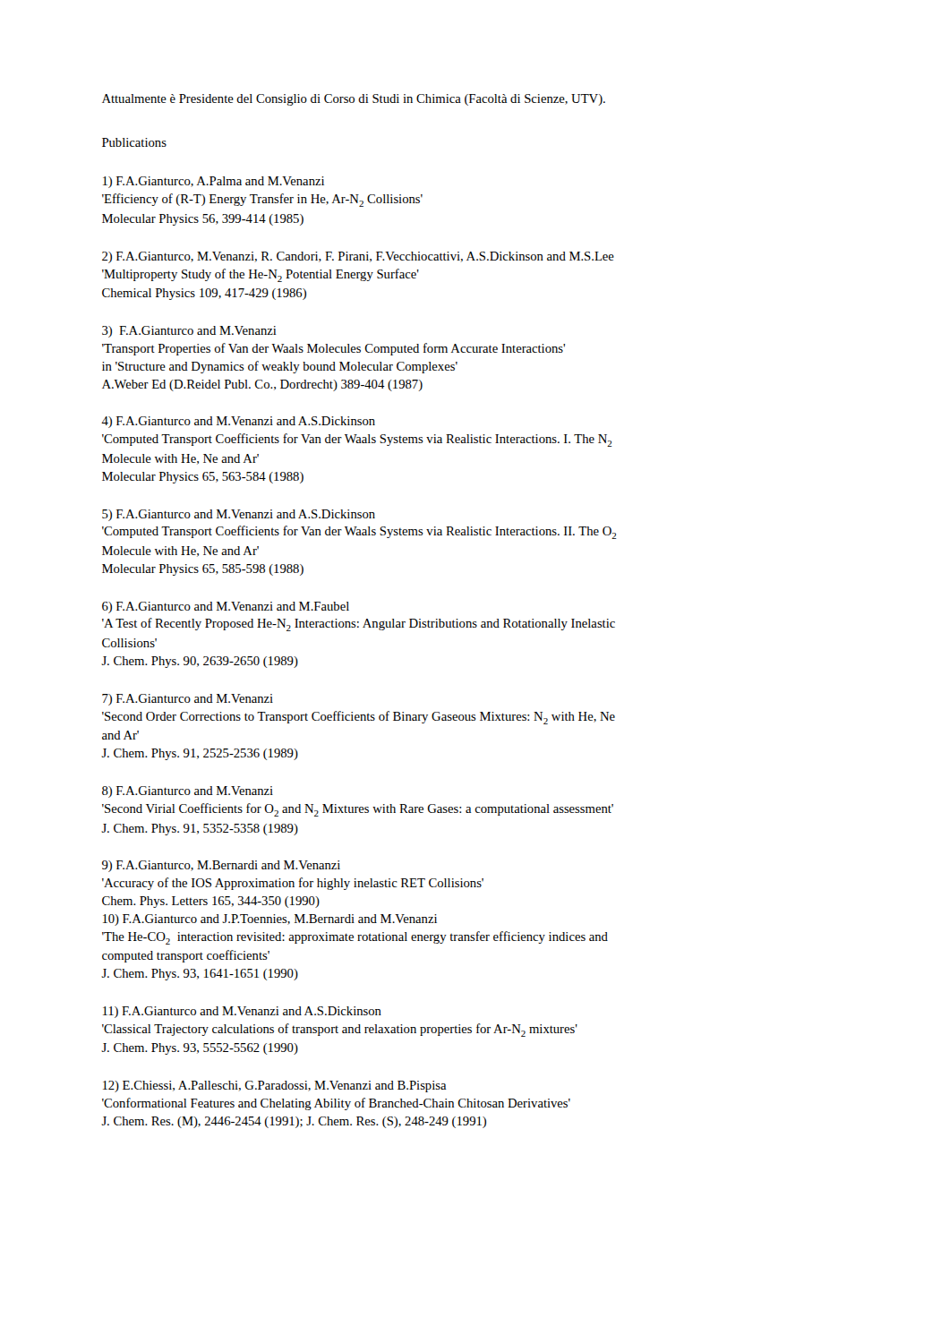Attualmente è Presidente del Consiglio di Corso di Studi in Chimica (Facoltà di Scienze, UTV).
Publications
1) F.A.Gianturco, A.Palma and M.Venanzi
'Efficiency of (R-T) Energy Transfer in He, Ar-N2 Collisions'
Molecular Physics 56, 399-414 (1985)
2) F.A.Gianturco, M.Venanzi, R. Candori, F. Pirani, F.Vecchiocattivi, A.S.Dickinson and M.S.Lee
'Multiproperty Study of the He-N2 Potential Energy Surface'
Chemical Physics 109, 417-429 (1986)
3) F.A.Gianturco and M.Venanzi
'Transport Properties of Van der Waals Molecules Computed form Accurate Interactions'
in 'Structure and Dynamics of weakly bound Molecular Complexes'
A.Weber Ed (D.Reidel Publ. Co., Dordrecht) 389-404 (1987)
4) F.A.Gianturco and M.Venanzi and A.S.Dickinson
'Computed Transport Coefficients for Van der Waals Systems via Realistic Interactions. I. The N2
Molecule with He, Ne and Ar'
Molecular Physics 65, 563-584 (1988)
5) F.A.Gianturco and M.Venanzi and A.S.Dickinson
'Computed Transport Coefficients for Van der Waals Systems via Realistic Interactions. II. The O2
Molecule with He, Ne and Ar'
Molecular Physics 65, 585-598 (1988)
6) F.A.Gianturco and M.Venanzi and M.Faubel
'A Test of Recently Proposed He-N2 Interactions: Angular Distributions and Rotationally Inelastic
Collisions'
J. Chem. Phys. 90, 2639-2650 (1989)
7) F.A.Gianturco and M.Venanzi
'Second Order Corrections to Transport Coefficients of Binary Gaseous Mixtures: N2 with He, Ne
and Ar'
J. Chem. Phys. 91, 2525-2536 (1989)
8) F.A.Gianturco and M.Venanzi
'Second Virial Coefficients for O2 and N2 Mixtures with Rare Gases: a computational assessment'
J. Chem. Phys. 91, 5352-5358 (1989)
9) F.A.Gianturco, M.Bernardi and M.Venanzi
'Accuracy of the IOS Approximation for highly inelastic RET Collisions'
Chem. Phys. Letters 165, 344-350 (1990)
10) F.A.Gianturco and J.P.Toennies, M.Bernardi and M.Venanzi
'The He-CO2 interaction revisited: approximate rotational energy transfer efficiency indices and
computed transport coefficients'
J. Chem. Phys. 93, 1641-1651 (1990)
11) F.A.Gianturco and M.Venanzi and A.S.Dickinson
'Classical Trajectory calculations of transport and relaxation properties for Ar-N2 mixtures'
J. Chem. Phys. 93, 5552-5562 (1990)
12) E.Chiessi, A.Palleschi, G.Paradossi, M.Venanzi and B.Pispisa
'Conformational Features and Chelating Ability of Branched-Chain Chitosan Derivatives'
J. Chem. Res. (M), 2446-2454 (1991); J. Chem. Res. (S), 248-249 (1991)